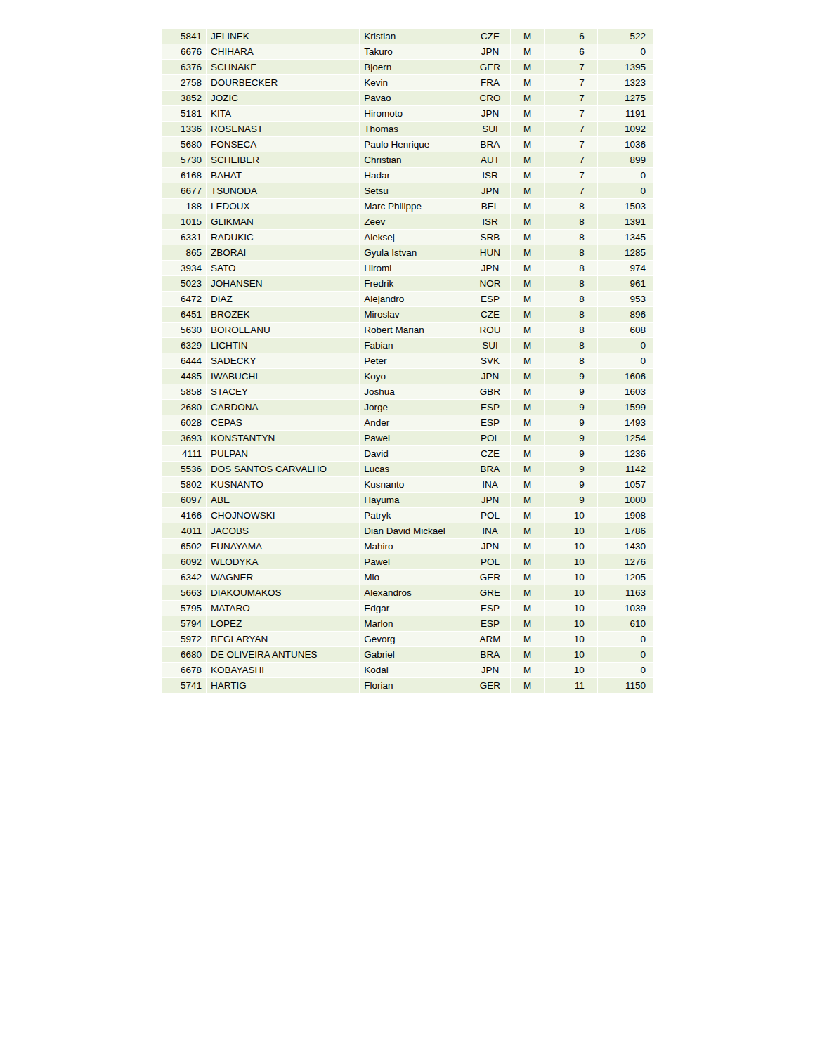| 5841 | JELINEK | Kristian | CZE | M | 6 | 522 |
| 6676 | CHIHARA | Takuro | JPN | M | 6 | 0 |
| 6376 | SCHNAKE | Bjoern | GER | M | 7 | 1395 |
| 2758 | DOURBECKER | Kevin | FRA | M | 7 | 1323 |
| 3852 | JOZIC | Pavao | CRO | M | 7 | 1275 |
| 5181 | KITA | Hiromoto | JPN | M | 7 | 1191 |
| 1336 | ROSENAST | Thomas | SUI | M | 7 | 1092 |
| 5680 | FONSECA | Paulo Henrique | BRA | M | 7 | 1036 |
| 5730 | SCHEIBER | Christian | AUT | M | 7 | 899 |
| 6168 | BAHAT | Hadar | ISR | M | 7 | 0 |
| 6677 | TSUNODA | Setsu | JPN | M | 7 | 0 |
| 188 | LEDOUX | Marc Philippe | BEL | M | 8 | 1503 |
| 1015 | GLIKMAN | Zeev | ISR | M | 8 | 1391 |
| 6331 | RADUKIC | Aleksej | SRB | M | 8 | 1345 |
| 865 | ZBORAI | Gyula Istvan | HUN | M | 8 | 1285 |
| 3934 | SATO | Hiromi | JPN | M | 8 | 974 |
| 5023 | JOHANSEN | Fredrik | NOR | M | 8 | 961 |
| 6472 | DIAZ | Alejandro | ESP | M | 8 | 953 |
| 6451 | BROZEK | Miroslav | CZE | M | 8 | 896 |
| 5630 | BOROLEANU | Robert Marian | ROU | M | 8 | 608 |
| 6329 | LICHTIN | Fabian | SUI | M | 8 | 0 |
| 6444 | SADECKY | Peter | SVK | M | 8 | 0 |
| 4485 | IWABUCHI | Koyo | JPN | M | 9 | 1606 |
| 5858 | STACEY | Joshua | GBR | M | 9 | 1603 |
| 2680 | CARDONA | Jorge | ESP | M | 9 | 1599 |
| 6028 | CEPAS | Ander | ESP | M | 9 | 1493 |
| 3693 | KONSTANTYN | Pawel | POL | M | 9 | 1254 |
| 4111 | PULPAN | David | CZE | M | 9 | 1236 |
| 5536 | DOS SANTOS CARVALHO | Lucas | BRA | M | 9 | 1142 |
| 5802 | KUSNANTO | Kusnanto | INA | M | 9 | 1057 |
| 6097 | ABE | Hayuma | JPN | M | 9 | 1000 |
| 4166 | CHOJNOWSKI | Patryk | POL | M | 10 | 1908 |
| 4011 | JACOBS | Dian David Mickael | INA | M | 10 | 1786 |
| 6502 | FUNAYAMA | Mahiro | JPN | M | 10 | 1430 |
| 6092 | WLODYKA | Pawel | POL | M | 10 | 1276 |
| 6342 | WAGNER | Mio | GER | M | 10 | 1205 |
| 5663 | DIAKOUMAKOS | Alexandros | GRE | M | 10 | 1163 |
| 5795 | MATARO | Edgar | ESP | M | 10 | 1039 |
| 5794 | LOPEZ | Marlon | ESP | M | 10 | 610 |
| 5972 | BEGLARYAN | Gevorg | ARM | M | 10 | 0 |
| 6680 | DE OLIVEIRA ANTUNES | Gabriel | BRA | M | 10 | 0 |
| 6678 | KOBAYASHI | Kodai | JPN | M | 10 | 0 |
| 5741 | HARTIG | Florian | GER | M | 11 | 1150 |